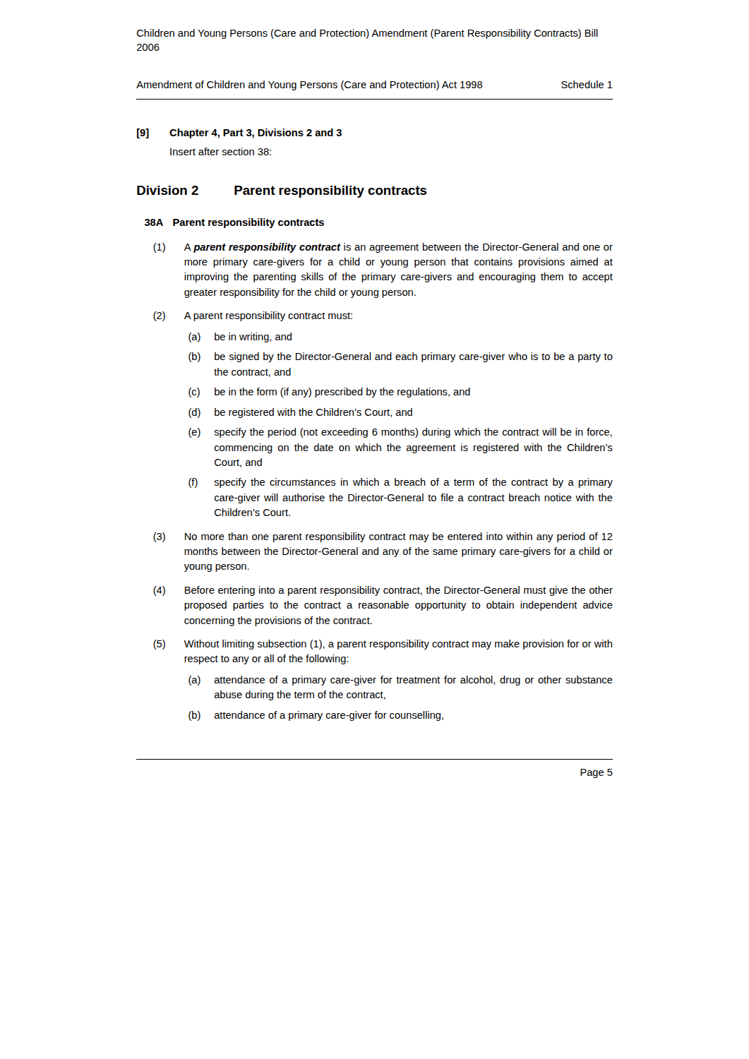Children and Young Persons (Care and Protection) Amendment (Parent Responsibility Contracts) Bill 2006
Amendment of Children and Young Persons (Care and Protection) Act 1998 Schedule 1
[9] Chapter 4, Part 3, Divisions 2 and 3
Insert after section 38:
Division 2 Parent responsibility contracts
38A Parent responsibility contracts
(1) A parent responsibility contract is an agreement between the Director-General and one or more primary care-givers for a child or young person that contains provisions aimed at improving the parenting skills of the primary care-givers and encouraging them to accept greater responsibility for the child or young person.
(2) A parent responsibility contract must:
(a) be in writing, and
(b) be signed by the Director-General and each primary care-giver who is to be a party to the contract, and
(c) be in the form (if any) prescribed by the regulations, and
(d) be registered with the Children’s Court, and
(e) specify the period (not exceeding 6 months) during which the contract will be in force, commencing on the date on which the agreement is registered with the Children’s Court, and
(f) specify the circumstances in which a breach of a term of the contract by a primary care-giver will authorise the Director-General to file a contract breach notice with the Children’s Court.
(3) No more than one parent responsibility contract may be entered into within any period of 12 months between the Director-General and any of the same primary care-givers for a child or young person.
(4) Before entering into a parent responsibility contract, the Director-General must give the other proposed parties to the contract a reasonable opportunity to obtain independent advice concerning the provisions of the contract.
(5) Without limiting subsection (1), a parent responsibility contract may make provision for or with respect to any or all of the following:
(a) attendance of a primary care-giver for treatment for alcohol, drug or other substance abuse during the term of the contract,
(b) attendance of a primary care-giver for counselling,
Page 5